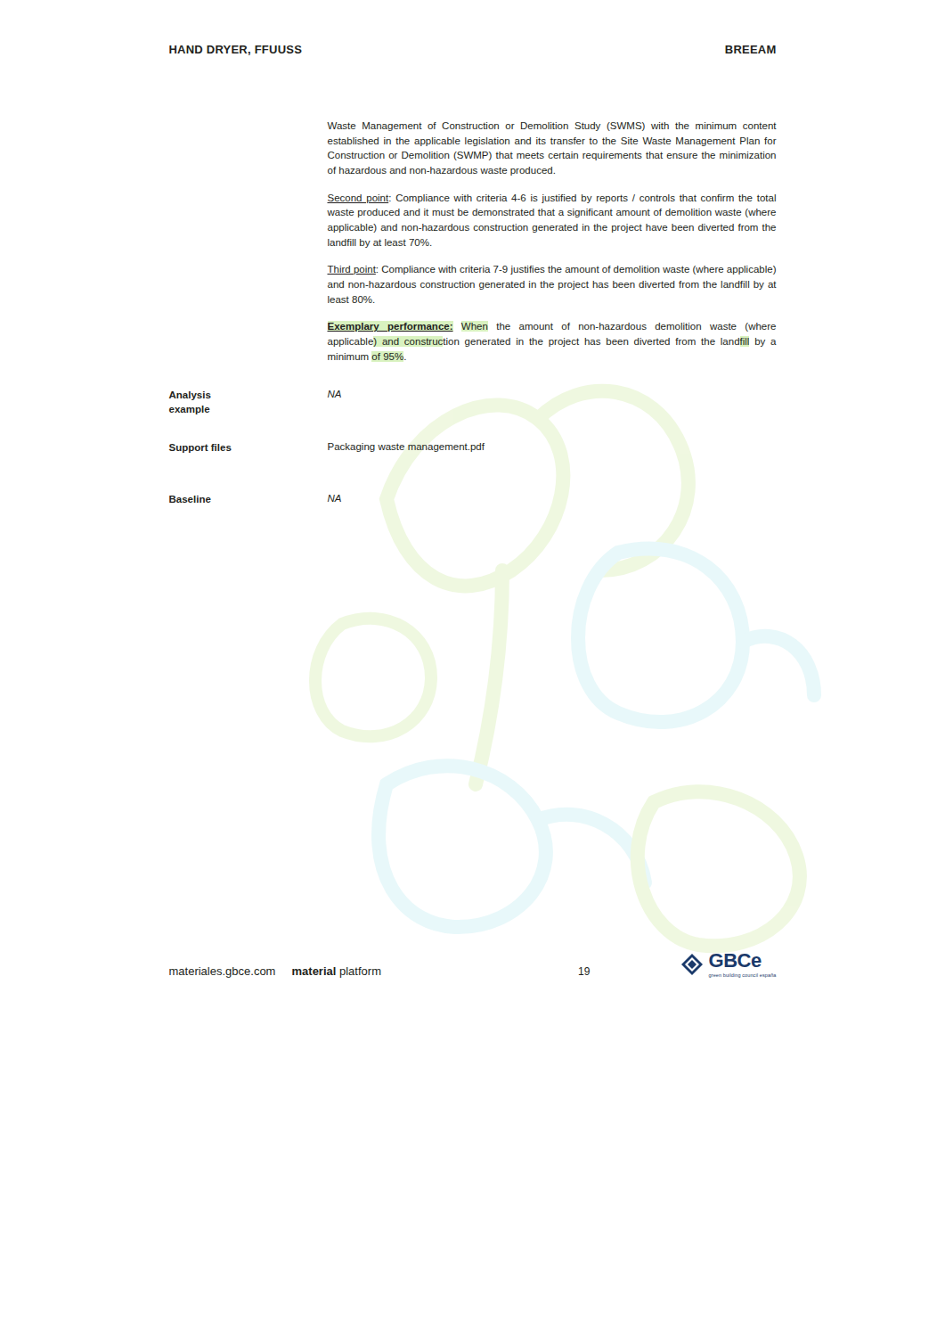HAND DRYER, FFUUSS
BREEAM
Waste Management of Construction or Demolition Study (SWMS) with the minimum content established in the applicable legislation and its transfer to the Site Waste Management Plan for Construction or Demolition (SWMP) that meets certain requirements that ensure the minimization of hazardous and non-hazardous waste produced.
Second point: Compliance with criteria 4-6 is justified by reports / controls that confirm the total waste produced and it must be demonstrated that a significant amount of demolition waste (where applicable) and non-hazardous construction generated in the project have been diverted from the landfill by at least 70%.
Third point: Compliance with criteria 7-9 justifies the amount of demolition waste (where applicable) and non-hazardous construction generated in the project has been diverted from the landfill by at least 80%.
Exemplary performance: When the amount of non-hazardous demolition waste (where applicable) and construction generated in the project has been diverted from the landfill by a minimum of 95%.
Analysis
example
NA
Support files
Packaging waste management.pdf
Baseline
NA
materiales.gbce.com material platform
19
GBCe
green building council españa